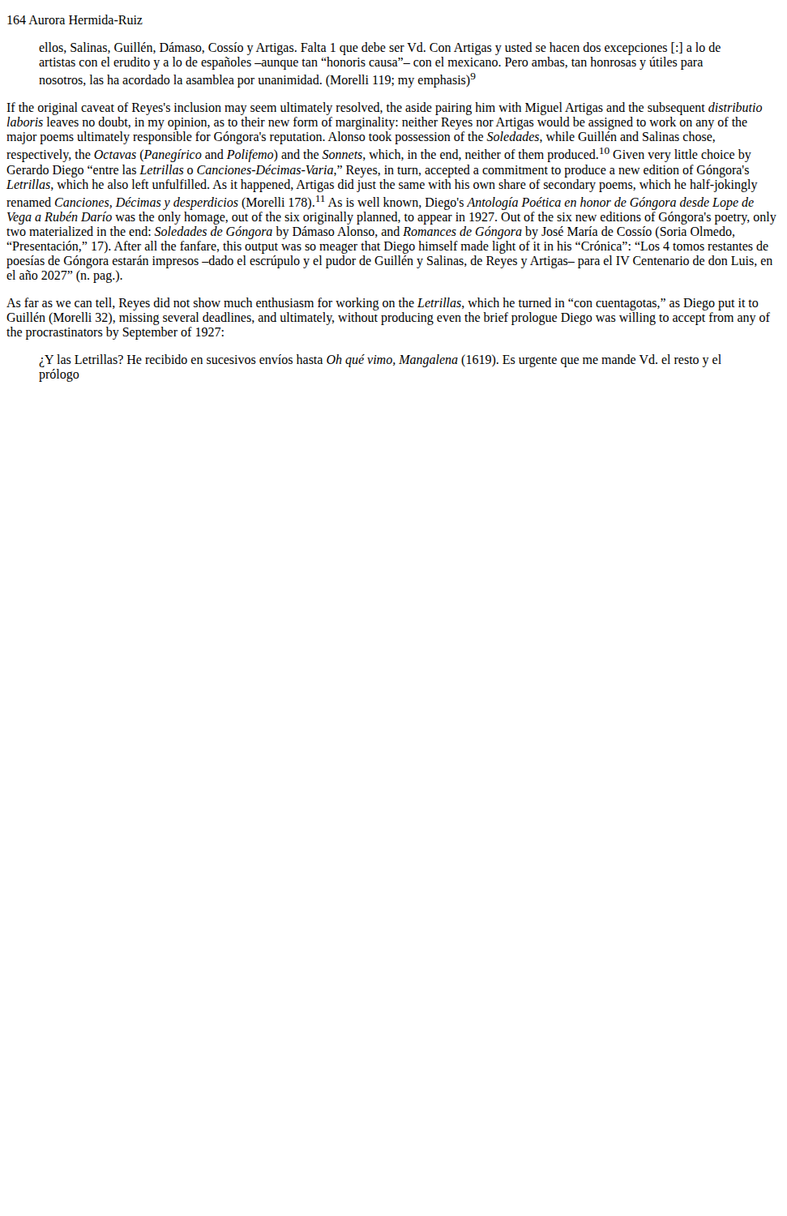164 Aurora Hermida-Ruiz
ellos, Salinas, Guillén, Dámaso, Cossío y Artigas. Falta 1 que debe ser Vd. Con Artigas y usted se hacen dos excepciones [:] a lo de artistas con el erudito y a lo de españoles –aunque tan “honoris causa”– con el mexicano. Pero ambas, tan honrosas y útiles para nosotros, las ha acordado la asamblea por unanimidad. (Morelli 119; my emphasis)9
If the original caveat of Reyes's inclusion may seem ultimately resolved, the aside pairing him with Miguel Artigas and the subsequent distributio laboris leaves no doubt, in my opinion, as to their new form of marginality: neither Reyes nor Artigas would be assigned to work on any of the major poems ultimately responsible for Góngora's reputation. Alonso took possession of the Soledades, while Guillén and Salinas chose, respectively, the Octavas (Panegírico and Polifemo) and the Sonnets, which, in the end, neither of them produced.10 Given very little choice by Gerardo Diego “entre las Letrillas o Canciones-Décimas-Varia,” Reyes, in turn, accepted a commitment to produce a new edition of Góngora's Letrillas, which he also left unfulfilled. As it happened, Artigas did just the same with his own share of secondary poems, which he half-jokingly renamed Canciones, Décimas y desperdicios (Morelli 178).11 As is well known, Diego's Antología Poética en honor de Góngora desde Lope de Vega a Rubén Darío was the only homage, out of the six originally planned, to appear in 1927. Out of the six new editions of Góngora's poetry, only two materialized in the end: Soledades de Góngora by Dámaso Alonso, and Romances de Góngora by José María de Cossío (Soria Olmedo, “Presentación,” 17). After all the fanfare, this output was so meager that Diego himself made light of it in his “Crónica”: “Los 4 tomos restantes de poesías de Góngora estarán impresos –dado el escrúpulo y el pudor de Guillén y Salinas, de Reyes y Artigas– para el IV Centenario de don Luis, en el año 2027” (n. pag.).
As far as we can tell, Reyes did not show much enthusiasm for working on the Letrillas, which he turned in “con cuentagotas,” as Diego put it to Guillén (Morelli 32), missing several deadlines, and ultimately, without producing even the brief prologue Diego was willing to accept from any of the procrastinators by September of 1927:
¿Y las Letrillas? He recibido en sucesivos envíos hasta Oh qué vimo, Mangalena (1619). Es urgente que me mande Vd. el resto y el prólogo